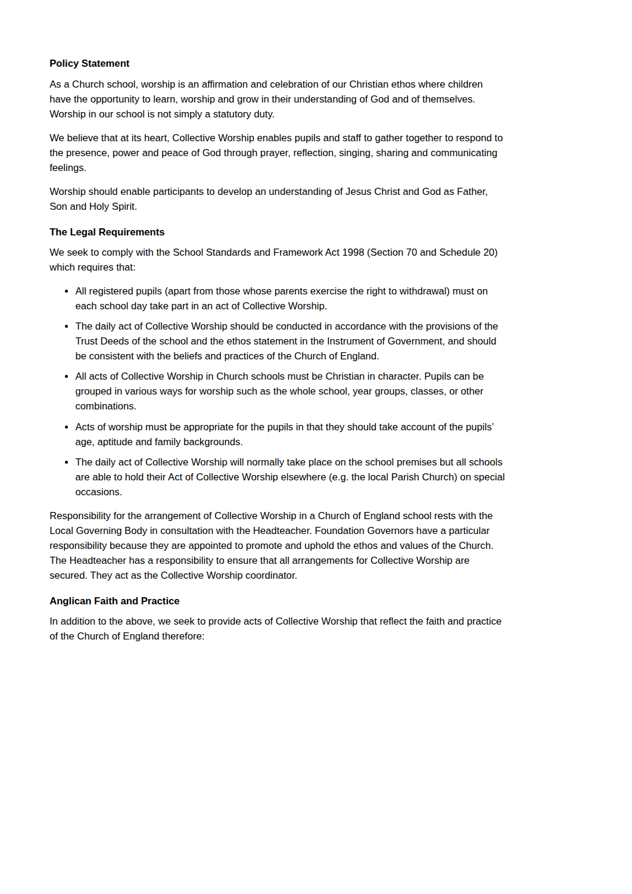Policy Statement
As a Church school, worship is an affirmation and celebration of our Christian ethos where children have the opportunity to learn, worship and grow in their understanding of God and of themselves. Worship in our school is not simply a statutory duty.
We believe that at its heart, Collective Worship enables pupils and staff to gather together to respond to the presence, power and peace of God through prayer, reflection, singing, sharing and communicating feelings.
Worship should enable participants to develop an understanding of Jesus Christ and God as Father, Son and Holy Spirit.
The Legal Requirements
We seek to comply with the School Standards and Framework Act 1998 (Section 70 and Schedule 20) which requires that:
All registered pupils (apart from those whose parents exercise the right to withdrawal) must on each school day take part in an act of Collective Worship.
The daily act of Collective Worship should be conducted in accordance with the provisions of the Trust Deeds of the school and the ethos statement in the Instrument of Government, and should be consistent with the beliefs and practices of the Church of England.
All acts of Collective Worship in Church schools must be Christian in character. Pupils can be grouped in various ways for worship such as the whole school, year groups, classes, or other combinations.
Acts of worship must be appropriate for the pupils in that they should take account of the pupils’ age, aptitude and family backgrounds.
The daily act of Collective Worship will normally take place on the school premises but all schools are able to hold their Act of Collective Worship elsewhere (e.g. the local Parish Church) on special occasions.
Responsibility for the arrangement of Collective Worship in a Church of England school rests with the Local Governing Body in consultation with the Headteacher. Foundation Governors have a particular responsibility because they are appointed to promote and uphold the ethos and values of the Church. The Headteacher has a responsibility to ensure that all arrangements for Collective Worship are secured. They act as the Collective Worship coordinator.
Anglican Faith and Practice
In addition to the above, we seek to provide acts of Collective Worship that reflect the faith and practice of the Church of England therefore: